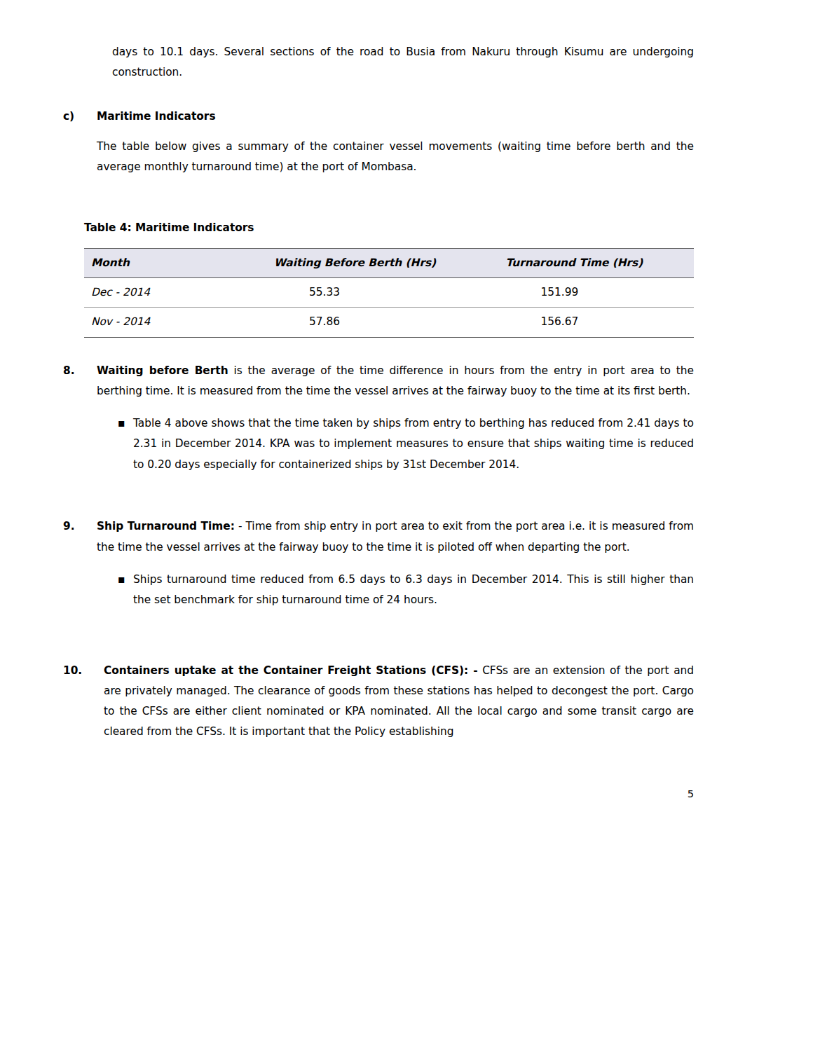days to 10.1 days. Several sections of the road to Busia from Nakuru through Kisumu are undergoing construction.
c)
Maritime Indicators
The table below gives a summary of the container vessel movements (waiting time before berth and the average monthly turnaround time) at the port of Mombasa.
Table 4: Maritime Indicators
| Month | Waiting Before Berth (Hrs) | Turnaround Time (Hrs) |
| --- | --- | --- |
| Dec - 2014 | 55.33 | 151.99 |
| Nov - 2014 | 57.86 | 156.67 |
8.
Waiting before Berth is the average of the time difference in hours from the entry in port area to the berthing time. It is measured from the time the vessel arrives at the fairway buoy to the time at its first berth.
Table 4 above shows that the time taken by ships from entry to berthing has reduced from 2.41 days to 2.31 in December 2014. KPA was to implement measures to ensure that ships waiting time is reduced to 0.20 days especially for containerized ships by 31st December 2014.
9.
Ship Turnaround Time: - Time from ship entry in port area to exit from the port area i.e. it is measured from the time the vessel arrives at the fairway buoy to the time it is piloted off when departing the port.
Ships turnaround time reduced from 6.5 days to 6.3 days in December 2014. This is still higher than the set benchmark for ship turnaround time of 24 hours.
10.
Containers uptake at the Container Freight Stations (CFS): - CFSs are an extension of the port and are privately managed. The clearance of goods from these stations has helped to decongest the port. Cargo to the CFSs are either client nominated or KPA nominated. All the local cargo and some transit cargo are cleared from the CFSs. It is important that the Policy establishing
5